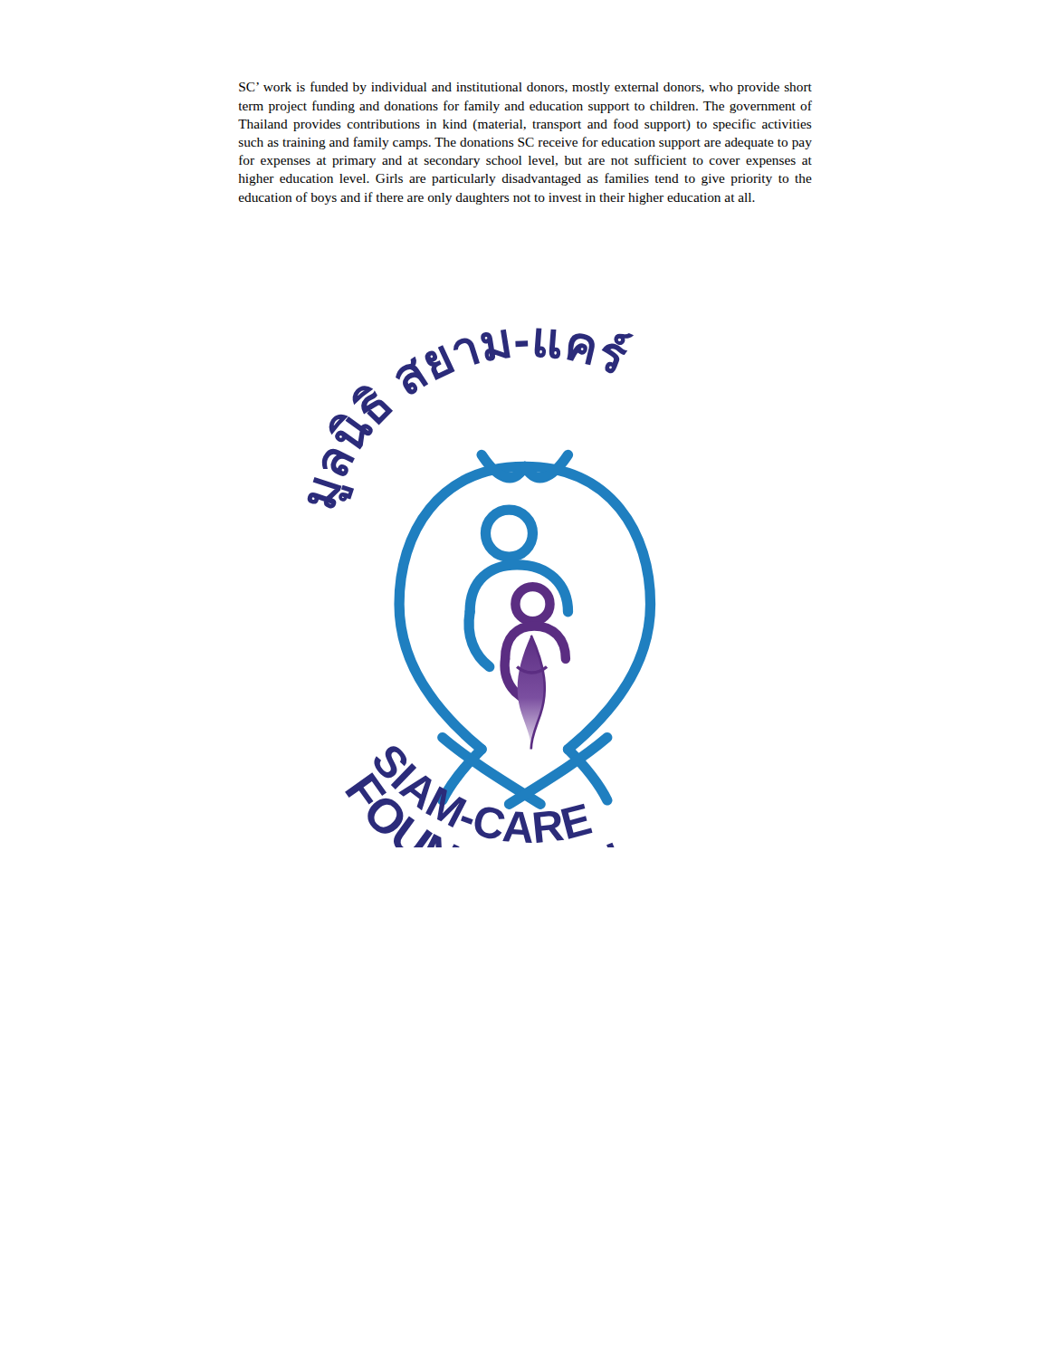SC’ work is funded by individual and institutional donors, mostly external donors, who provide short term project funding and donations for family and education support to children. The government of Thailand provides contributions in kind (material, transport and food support) to specific activities such as training and family camps. The donations SC receive for education support are adequate to pay for expenses at primary and at secondary school level, but are not sufficient to cover expenses at higher education level. Girls are particularly disadvantaged as families tend to give priority to the education of boys and if there are only daughters not to invest in their higher education at all.
มูลนิธิ สยาม-แคร์ SIAM-CARE FOUNDATION